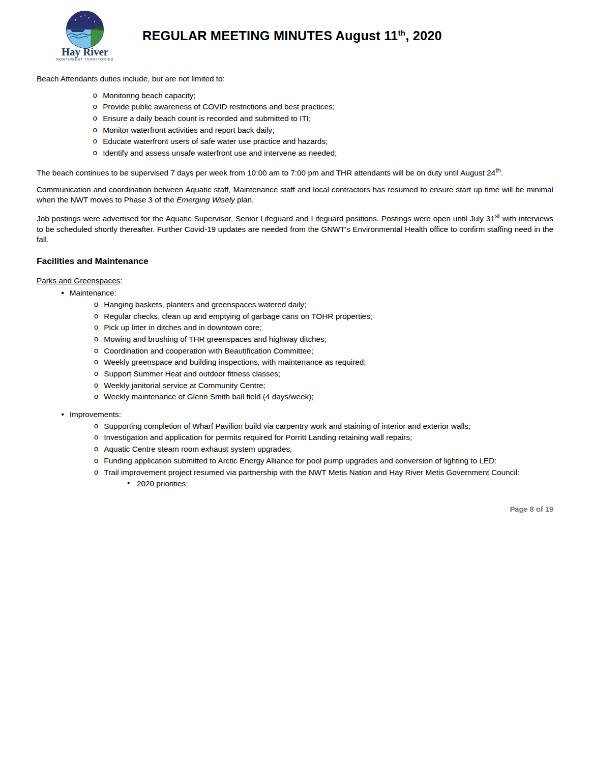Hay River NORTHWEST TERRITORIES
REGULAR MEETING MINUTES August 11th, 2020
Beach Attendants duties include, but are not limited to:
Monitoring beach capacity;
Provide public awareness of COVID restrictions and best practices;
Ensure a daily beach count is recorded and submitted to ITI;
Monitor waterfront activities and report back daily;
Educate waterfront users of safe water use practice and hazards;
Identify and assess unsafe waterfront use and intervene as needed;
The beach continues to be supervised 7 days per week from 10:00 am to 7:00 pm and THR attendants will be on duty until August 24th.
Communication and coordination between Aquatic staff, Maintenance staff and local contractors has resumed to ensure start up time will be minimal when the NWT moves to Phase 3 of the Emerging Wisely plan.
Job postings were advertised for the Aquatic Supervisor, Senior Lifeguard and Lifeguard positions. Postings were open until July 31st with interviews to be scheduled shortly thereafter. Further Covid-19 updates are needed from the GNWT's Environmental Health office to confirm staffing need in the fall.
Facilities and Maintenance
Parks and Greenspaces:
Maintenance:
Hanging baskets, planters and greenspaces watered daily;
Regular checks, clean up and emptying of garbage cans on TOHR properties;
Pick up litter in ditches and in downtown core;
Mowing and brushing of THR greenspaces and highway ditches;
Coordination and cooperation with Beautification Committee;
Weekly greenspace and building inspections, with maintenance as required;
Support Summer Heat and outdoor fitness classes;
Weekly janitorial service at Community Centre;
Weekly maintenance of Glenn Smith ball field (4 days/week);
Improvements:
Supporting completion of Wharf Pavilion build via carpentry work and staining of interior and exterior walls;
Investigation and application for permits required for Porritt Landing retaining wall repairs;
Aquatic Centre steam room exhaust system upgrades;
Funding application submitted to Arctic Energy Alliance for pool pump upgrades and conversion of lighting to LED:
Trail improvement project resumed via partnership with the NWT Metis Nation and Hay River Metis Government Council:
2020 priorities:
Page 8 of 19